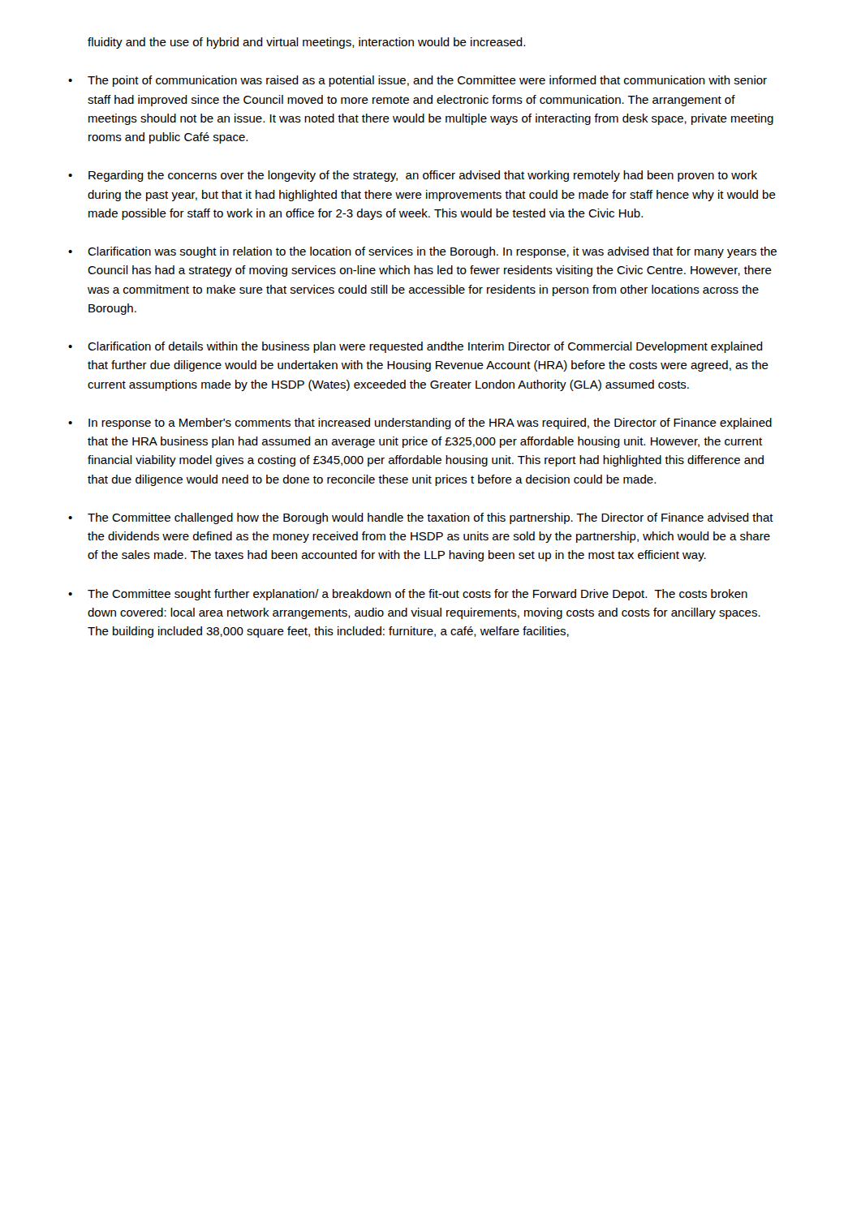fluidity and the use of hybrid and virtual meetings, interaction would be increased.
The point of communication was raised as a potential issue, and the Committee were informed that communication with senior staff had improved since the Council moved to more remote and electronic forms of communication. The arrangement of meetings should not be an issue. It was noted that there would be multiple ways of interacting from desk space, private meeting rooms and public Café space.
Regarding the concerns over the longevity of the strategy, an officer advised that working remotely had been proven to work during the past year, but that it had highlighted that there were improvements that could be made for staff hence why it would be made possible for staff to work in an office for 2-3 days of week. This would be tested via the Civic Hub.
Clarification was sought in relation to the location of services in the Borough. In response, it was advised that for many years the Council has had a strategy of moving services on-line which has led to fewer residents visiting the Civic Centre. However, there was a commitment to make sure that services could still be accessible for residents in person from other locations across the Borough.
Clarification of details within the business plan were requested andthe Interim Director of Commercial Development explained that further due diligence would be undertaken with the Housing Revenue Account (HRA) before the costs were agreed, as the current assumptions made by the HSDP (Wates) exceeded the Greater London Authority (GLA) assumed costs.
In response to a Member's comments that increased understanding of the HRA was required, the Director of Finance explained that the HRA business plan had assumed an average unit price of £325,000 per affordable housing unit. However, the current financial viability model gives a costing of £345,000 per affordable housing unit. This report had highlighted this difference and that due diligence would need to be done to reconcile these unit prices t before a decision could be made.
The Committee challenged how the Borough would handle the taxation of this partnership. The Director of Finance advised that the dividends were defined as the money received from the HSDP as units are sold by the partnership, which would be a share of the sales made. The taxes had been accounted for with the LLP having been set up in the most tax efficient way.
The Committee sought further explanation/ a breakdown of the fit-out costs for the Forward Drive Depot. The costs broken down covered: local area network arrangements, audio and visual requirements, moving costs and costs for ancillary spaces. The building included 38,000 square feet, this included: furniture, a café, welfare facilities,